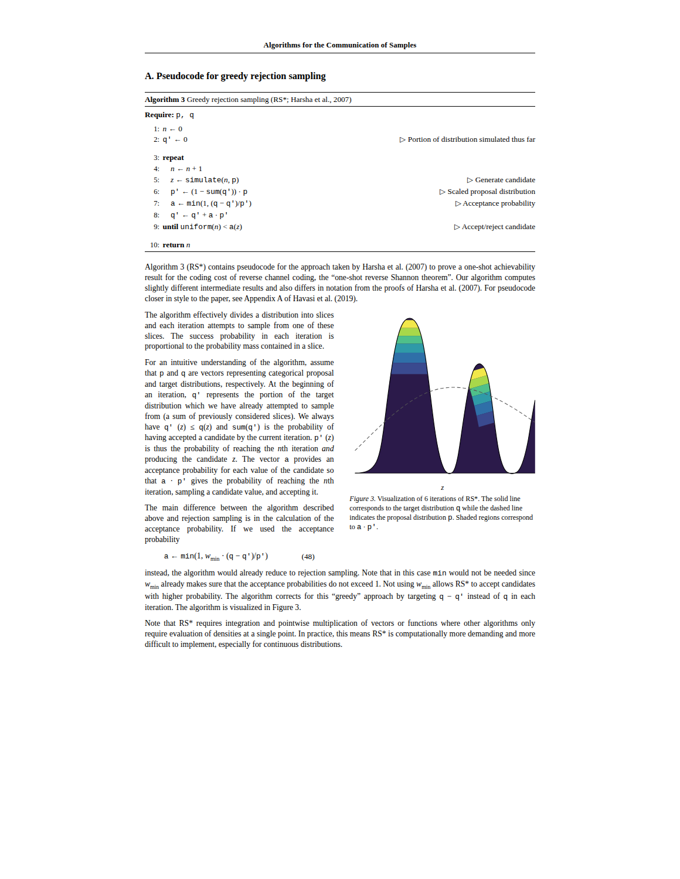Algorithms for the Communication of Samples
A. Pseudocode for greedy rejection sampling
Algorithm 3 Greedy rejection sampling (RS*; Harsha et al., 2007)
Require: p, q
| 1: | n ← 0 | |
| 2: | q′ ← 0 | ▷ Portion of distribution simulated thus far |
| 3: | repeat | |
| 4: | n ← n + 1 | |
| 5: | z ← simulate ( n , p ) | ▷ Generate candidate |
| 6: | p′ ← (1 − sum ( q′ )) · p | ▷ Scaled proposal distribution |
| 7: | a ← min (1, ( q − q′ )/ p′ ) | ▷ Acceptance probability |
| 8: | q′ ← q′ + a · p′ | |
| 9: | until uniform ( n ) < a ( z ) | ▷ Accept/reject candidate |
| 10: | return n | |
Algorithm 3 (RS*) contains pseudocode for the approach taken by Harsha et al. (2007) to prove a one-shot achievability result for the coding cost of reverse channel coding, the “one-shot reverse Shannon theorem”. Our algorithm computes slightly different intermediate results and also differs in notation from the proofs of Harsha et al. (2007). For pseudocode closer in style to the paper, see Appendix A of Havasi et al. (2019).
The algorithm effectively divides a distribution into slices and each iteration attempts to sample from one of these slices. The success probability in each iteration is proportional to the probability mass contained in a slice.
For an intuitive understanding of the algorithm, assume that p and q are vectors representing categorical proposal and target distributions, respectively. At the beginning of an iteration, q′ represents the portion of the target distribution which we have already attempted to sample from (a sum of previously considered slices). We always have q′ (z) ≤ q(z) and sum(q′) is the probability of having accepted a candidate by the current iteration. p′ (z) is thus the probability of reaching the nth iteration and producing the candidate z. The vector a provides an acceptance probability for each value of the candidate so that a · p′ gives the probability of reaching the nth iteration, sampling a candidate value, and accepting it.
The main difference between the algorithm described above and rejection sampling is in the calculation of the acceptance probability. If we used the acceptance probability
a ← min(1, wmin · (q − q′)/p′) (48)
z
Figure 3. Visualization of 6 iterations of RS*. The solid line corresponds to the target distribution q while the dashed line indicates the proposal distribution p. Shaded regions correspond to a · p′.
instead, the algorithm would already reduce to rejection sampling. Note that in this case min would not be needed since wmin already makes sure that the acceptance probabilities do not exceed 1. Not using wmin allows RS* to accept candidates with higher probability. The algorithm corrects for this “greedy” approach by targeting q − q′ instead of q in each iteration. The algorithm is visualized in Figure 3.
Note that RS* requires integration and pointwise multiplication of vectors or functions where other algorithms only require evaluation of densities at a single point. In practice, this means RS* is computationally more demanding and more difficult to implement, especially for continuous distributions.